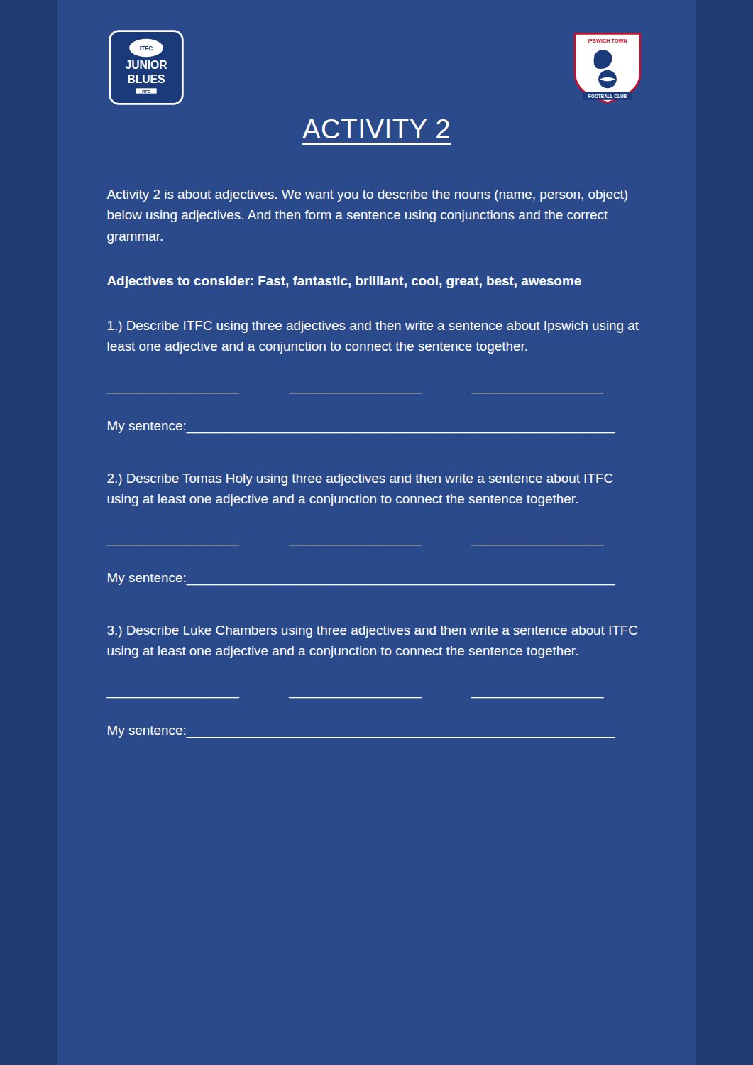ITFC JUNIOR BLUES ITFC
IPSWICH TOWN FOOTBALL CLUB
ACTIVITY 2
Activity 2 is about adjectives. We want you to describe the nouns (name, person, object) below using adjectives. And then form a sentence using conjunctions and the correct grammar.
Adjectives to consider: Fast, fantastic, brilliant, cool, great, best, awesome
1.) Describe ITFC using three adjectives and then write a sentence about Ipswich using at least one adjective and a conjunction to connect the sentence together.
_________________ _________________ _________________
My sentence:_______________________________________________________
2.) Describe Tomas Holy using three adjectives and then write a sentence about ITFC using at least one adjective and a conjunction to connect the sentence together.
_________________ _________________ _________________
My sentence:_______________________________________________________
3.) Describe Luke Chambers using three adjectives and then write a sentence about ITFC using at least one adjective and a conjunction to connect the sentence together.
_________________ _________________ _________________
My sentence:_______________________________________________________